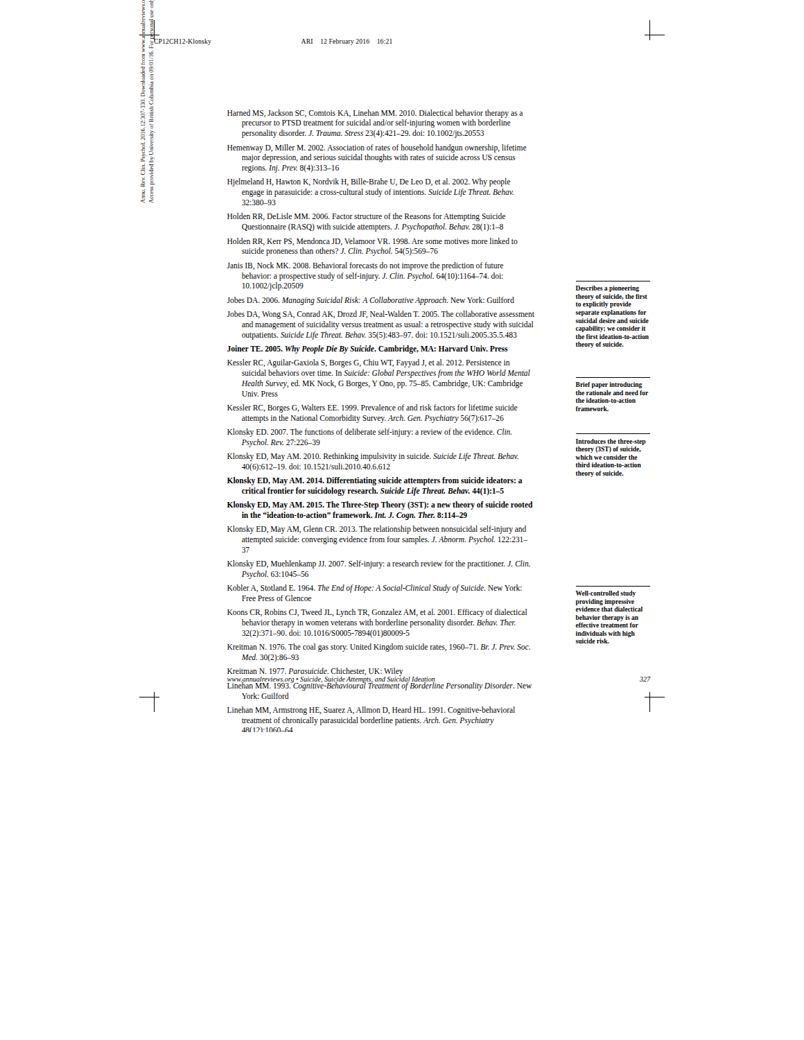CP12CH12-Klonsky ARI 12 February 2016 16:21
Annu. Rev. Clin. Psychol. 2016.12:307-330. Downloaded from www.annualreviews.org
Access provided by University of British Columbia on 09/01/16. For personal use only.
Harned MS, Jackson SC, Comtois KA, Linehan MM. 2010. Dialectical behavior therapy as a precursor to PTSD treatment for suicidal and/or self-injuring women with borderline personality disorder. J. Trauma. Stress 23(4):421–29. doi: 10.1002/jts.20553
Hemenway D, Miller M. 2002. Association of rates of household handgun ownership, lifetime major depression, and serious suicidal thoughts with rates of suicide across US census regions. Inj. Prev. 8(4):313–16
Hjelmeland H, Hawton K, Nordvik H, Bille-Brahe U, De Leo D, et al. 2002. Why people engage in parasuicide: a cross-cultural study of intentions. Suicide Life Threat. Behav. 32:380–93
Holden RR, DeLisle MM. 2006. Factor structure of the Reasons for Attempting Suicide Questionnaire (RASQ) with suicide attempters. J. Psychopathol. Behav. 28(1):1–8
Holden RR, Kerr PS, Mendonca JD, Velamoor VR. 1998. Are some motives more linked to suicide proneness than others? J. Clin. Psychol. 54(5):569–76
Janis IB, Nock MK. 2008. Behavioral forecasts do not improve the prediction of future behavior: a prospective study of self-injury. J. Clin. Psychol. 64(10):1164–74. doi: 10.1002/jclp.20509
Jobes DA. 2006. Managing Suicidal Risk: A Collaborative Approach. New York: Guilford
Jobes DA, Wong SA, Conrad AK, Drozd JF, Neal-Walden T. 2005. The collaborative assessment and management of suicidality versus treatment as usual: a retrospective study with suicidal outpatients. Suicide Life Threat. Behav. 35(5):483–97. doi: 10.1521/suli.2005.35.5.483
Joiner TE. 2005. Why People Die By Suicide. Cambridge, MA: Harvard Univ. Press
Kessler RC, Aguilar-Gaxiola S, Borges G, Chiu WT, Fayyad J, et al. 2012. Persistence in suicidal behaviors over time. In Suicide: Global Perspectives from the WHO World Mental Health Survey, ed. MK Nock, G Borges, Y Ono, pp. 75–85. Cambridge, UK: Cambridge Univ. Press
Kessler RC, Borges G, Walters EE. 1999. Prevalence of and risk factors for lifetime suicide attempts in the National Comorbidity Survey. Arch. Gen. Psychiatry 56(7):617–26
Klonsky ED. 2007. The functions of deliberate self-injury: a review of the evidence. Clin. Psychol. Rev. 27:226–39
Klonsky ED, May AM. 2010. Rethinking impulsivity in suicide. Suicide Life Threat. Behav. 40(6):612–19. doi: 10.1521/suli.2010.40.6.612
Klonsky ED, May AM. 2014. Differentiating suicide attempters from suicide ideators: a critical frontier for suicidology research. Suicide Life Threat. Behav. 44(1):1–5
Klonsky ED, May AM. 2015. The Three-Step Theory (3ST): a new theory of suicide rooted in the “ideation-to-action” framework. Int. J. Cogn. Ther. 8:114–29
Klonsky ED, May AM, Glenn CR. 2013. The relationship between nonsuicidal self-injury and attempted suicide: converging evidence from four samples. J. Abnorm. Psychol. 122:231–37
Klonsky ED, Muehlenkamp JJ. 2007. Self-injury: a research review for the practitioner. J. Clin. Psychol. 63:1045–56
Kobler A, Stotland E. 1964. The End of Hope: A Social-Clinical Study of Suicide. New York: Free Press of Glencoe
Koons CR, Robins CJ, Tweed JL, Lynch TR, Gonzalez AM, et al. 2001. Efficacy of dialectical behavior therapy in women veterans with borderline personality disorder. Behav. Ther. 32(2):371–90. doi: 10.1016/S0005-7894(01)80009-5
Kreitman N. 1976. The coal gas story. United Kingdom suicide rates, 1960–71. Br. J. Prev. Soc. Med. 30(2):86–93
Kreitman N. 1977. Parasuicide. Chichester, UK: Wiley
Linehan MM. 1993. Cognitive-Behavioural Treatment of Borderline Personality Disorder. New York: Guilford
Linehan MM, Armstrong HE, Suarez A, Allmon D, Heard HL. 1991. Cognitive-behavioral treatment of chronically parasuicidal borderline patients. Arch. Gen. Psychiatry 48(12):1060–64
Linehan MM, Comtois KA, Brown MZ, Heard HL, Wagner A. 2006a. Suicide Attempt Self-Injury Interview (SASII): development, reliability, and validity of a scale to assess suicide attempts and intentional self-injury. Psychol. Assess. 18(3):303–12. doi: 10.1037/1040-3590.18.3.303
Linehan MM, Comtois KA, Murray AM, Brown MZ, Gallop RJ, et al. 2006b. Two-year randomized controlled trial and follow-up of dialectical behavior therapy versus therapy by experts for suicidal behaviors and borderline personality disorder. Arch. Gen. Psychiatry 63(7):757–66. doi: 10.1001/archpsyc.63.7.757
Describes a pioneering theory of suicide, the first to explicitly provide separate explanations for suicidal desire and suicide capability; we consider it the first ideation-to-action theory of suicide.
Brief paper introducing the rationale and need for the ideation-to-action framework.
Introduces the three-step theory (3ST) of suicide, which we consider the third ideation-to-action theory of suicide.
Well-controlled study providing impressive evidence that dialectical behavior therapy is an effective treatment for individuals with high suicide risk.
327 www.annualreviews.org • Suicide, Suicide Attempts, and Suicidal Ideation